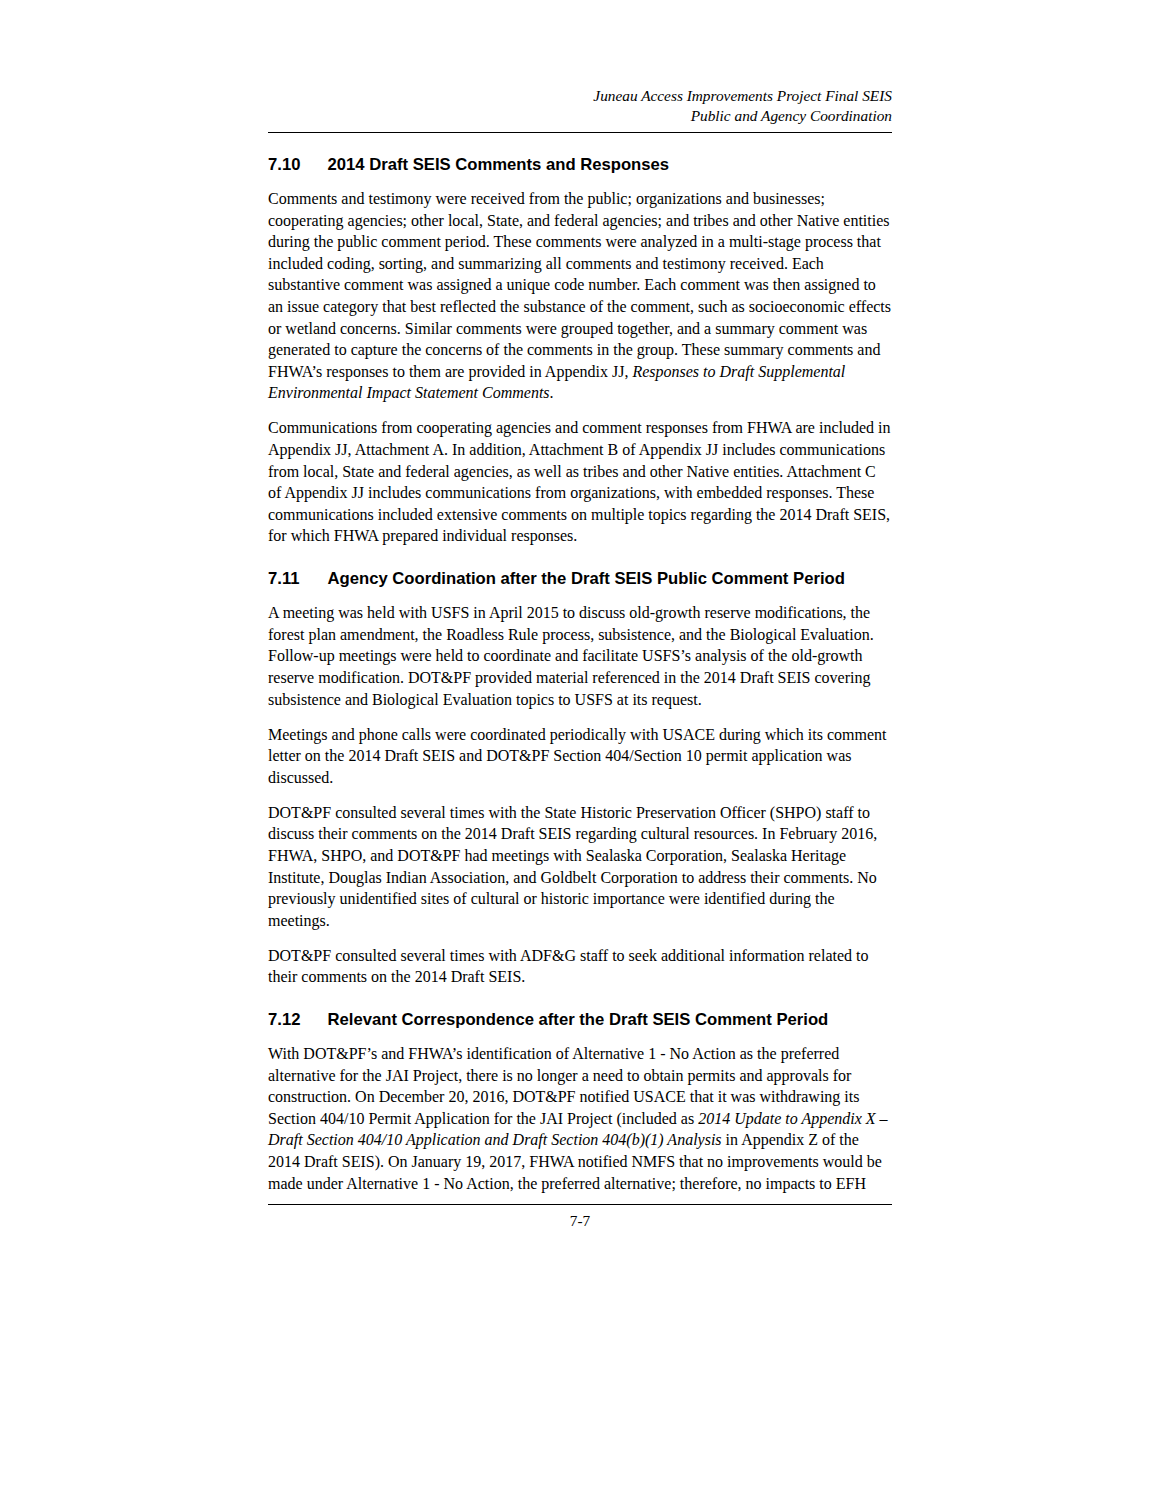Juneau Access Improvements Project Final SEIS
Public and Agency Coordination
7.102014 Draft SEIS Comments and Responses
Comments and testimony were received from the public; organizations and businesses; cooperating agencies; other local, State, and federal agencies; and tribes and other Native entities during the public comment period. These comments were analyzed in a multi-stage process that included coding, sorting, and summarizing all comments and testimony received. Each substantive comment was assigned a unique code number. Each comment was then assigned to an issue category that best reflected the substance of the comment, such as socioeconomic effects or wetland concerns. Similar comments were grouped together, and a summary comment was generated to capture the concerns of the comments in the group. These summary comments and FHWA’s responses to them are provided in Appendix JJ, Responses to Draft Supplemental Environmental Impact Statement Comments.
Communications from cooperating agencies and comment responses from FHWA are included in Appendix JJ, Attachment A. In addition, Attachment B of Appendix JJ includes communications from local, State and federal agencies, as well as tribes and other Native entities. Attachment C of Appendix JJ includes communications from organizations, with embedded responses. These communications included extensive comments on multiple topics regarding the 2014 Draft SEIS, for which FHWA prepared individual responses.
7.11 Agency Coordination after the Draft SEIS Public Comment Period
A meeting was held with USFS in April 2015 to discuss old-growth reserve modifications, the forest plan amendment, the Roadless Rule process, subsistence, and the Biological Evaluation. Follow-up meetings were held to coordinate and facilitate USFS’s analysis of the old-growth reserve modification. DOT&PF provided material referenced in the 2014 Draft SEIS covering subsistence and Biological Evaluation topics to USFS at its request.
Meetings and phone calls were coordinated periodically with USACE during which its comment letter on the 2014 Draft SEIS and DOT&PF Section 404/Section 10 permit application was discussed.
DOT&PF consulted several times with the State Historic Preservation Officer (SHPO) staff to discuss their comments on the 2014 Draft SEIS regarding cultural resources. In February 2016, FHWA, SHPO, and DOT&PF had meetings with Sealaska Corporation, Sealaska Heritage Institute, Douglas Indian Association, and Goldbelt Corporation to address their comments. No previously unidentified sites of cultural or historic importance were identified during the meetings.
DOT&PF consulted several times with ADF&G staff to seek additional information related to their comments on the 2014 Draft SEIS.
7.12 Relevant Correspondence after the Draft SEIS Comment Period
With DOT&PF’s and FHWA’s identification of Alternative 1 - No Action as the preferred alternative for the JAI Project, there is no longer a need to obtain permits and approvals for construction. On December 20, 2016, DOT&PF notified USACE that it was withdrawing its Section 404/10 Permit Application for the JAI Project (included as 2014 Update to Appendix X – Draft Section 404/10 Application and Draft Section 404(b)(1) Analysis in Appendix Z of the 2014 Draft SEIS). On January 19, 2017, FHWA notified NMFS that no improvements would be made under Alternative 1 - No Action, the preferred alternative; therefore, no impacts to EFH
7-7